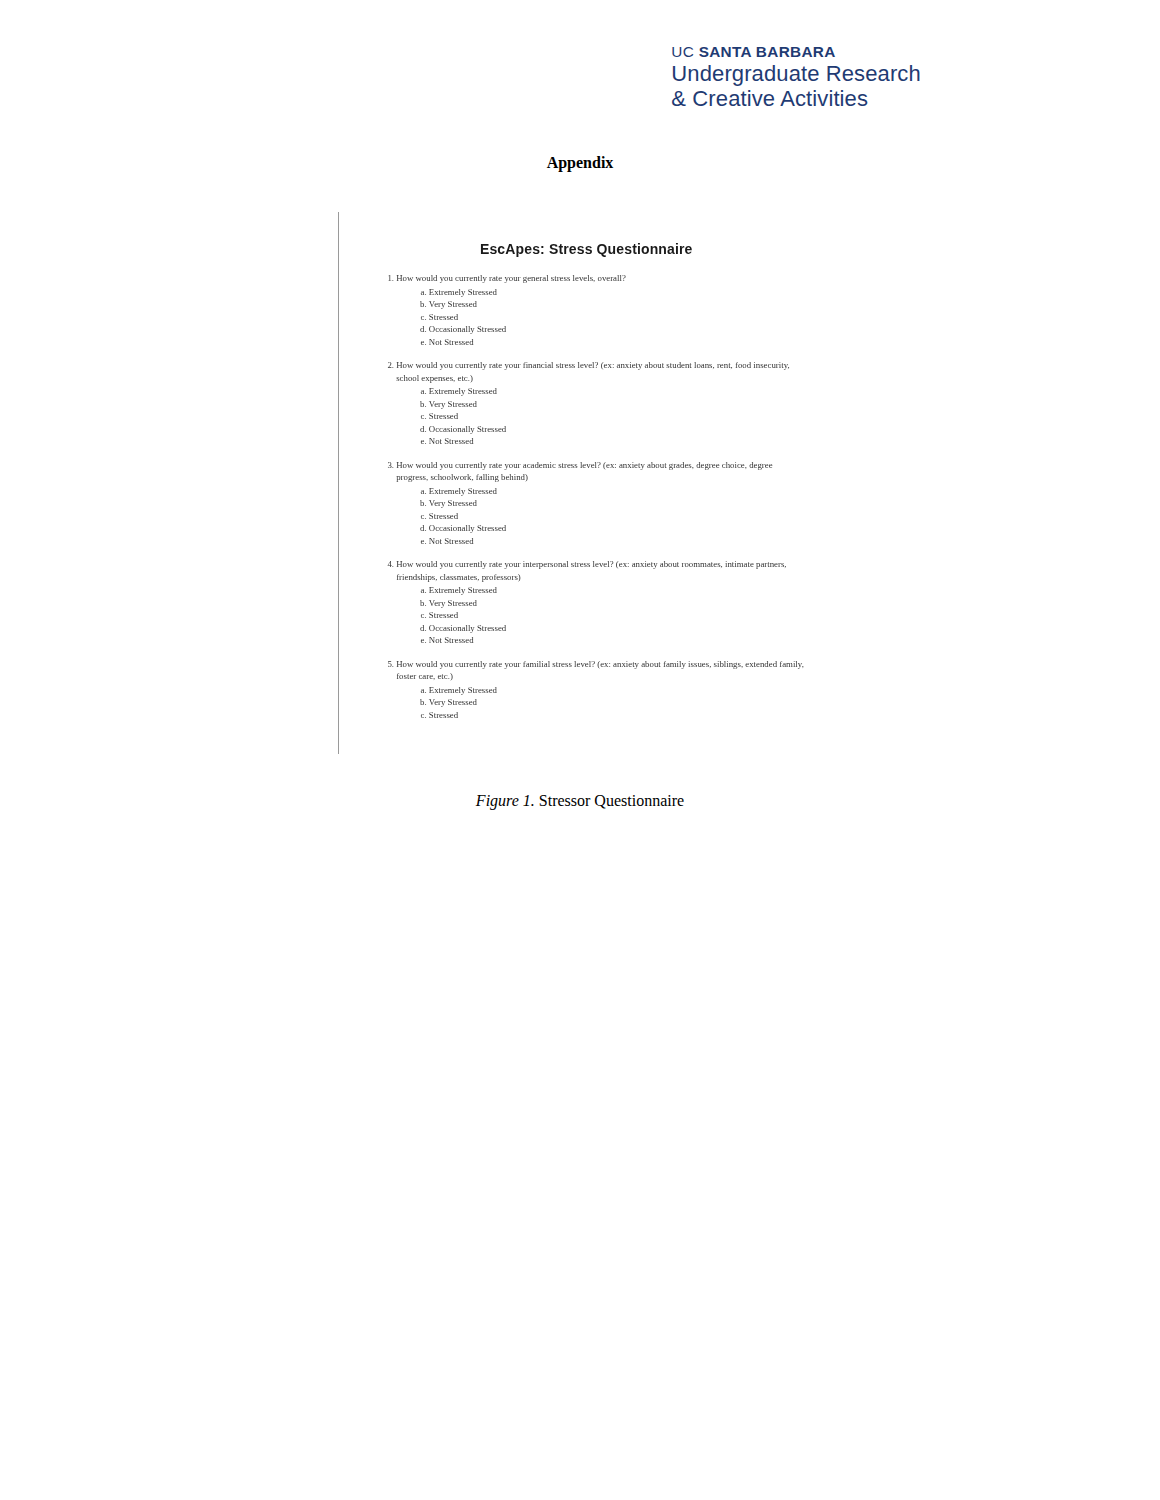UC SANTA BARBARA
Undergraduate Research
& Creative Activities
Appendix
EscApes: Stress Questionnaire
How would you currently rate your general stress levels, overall?
Extremely Stressed
Very Stressed
Stressed
Occasionally Stressed
Not Stressed
How would you currently rate your financial stress level? (ex: anxiety about student loans, rent, food insecurity, school expenses, etc.)
Extremely Stressed
Very Stressed
Stressed
Occasionally Stressed
Not Stressed
How would you currently rate your academic stress level? (ex: anxiety about grades, degree choice, degree progress, schoolwork, falling behind)
Extremely Stressed
Very Stressed
Stressed
Occasionally Stressed
Not Stressed
How would you currently rate your interpersonal stress level? (ex: anxiety about roommates, intimate partners, friendships, classmates, professors)
Extremely Stressed
Very Stressed
Stressed
Occasionally Stressed
Not Stressed
How would you currently rate your familial stress level? (ex: anxiety about family issues, siblings, extended family, foster care, etc.)
Extremely Stressed
Very Stressed
Stressed
Figure 1. Stressor Questionnaire